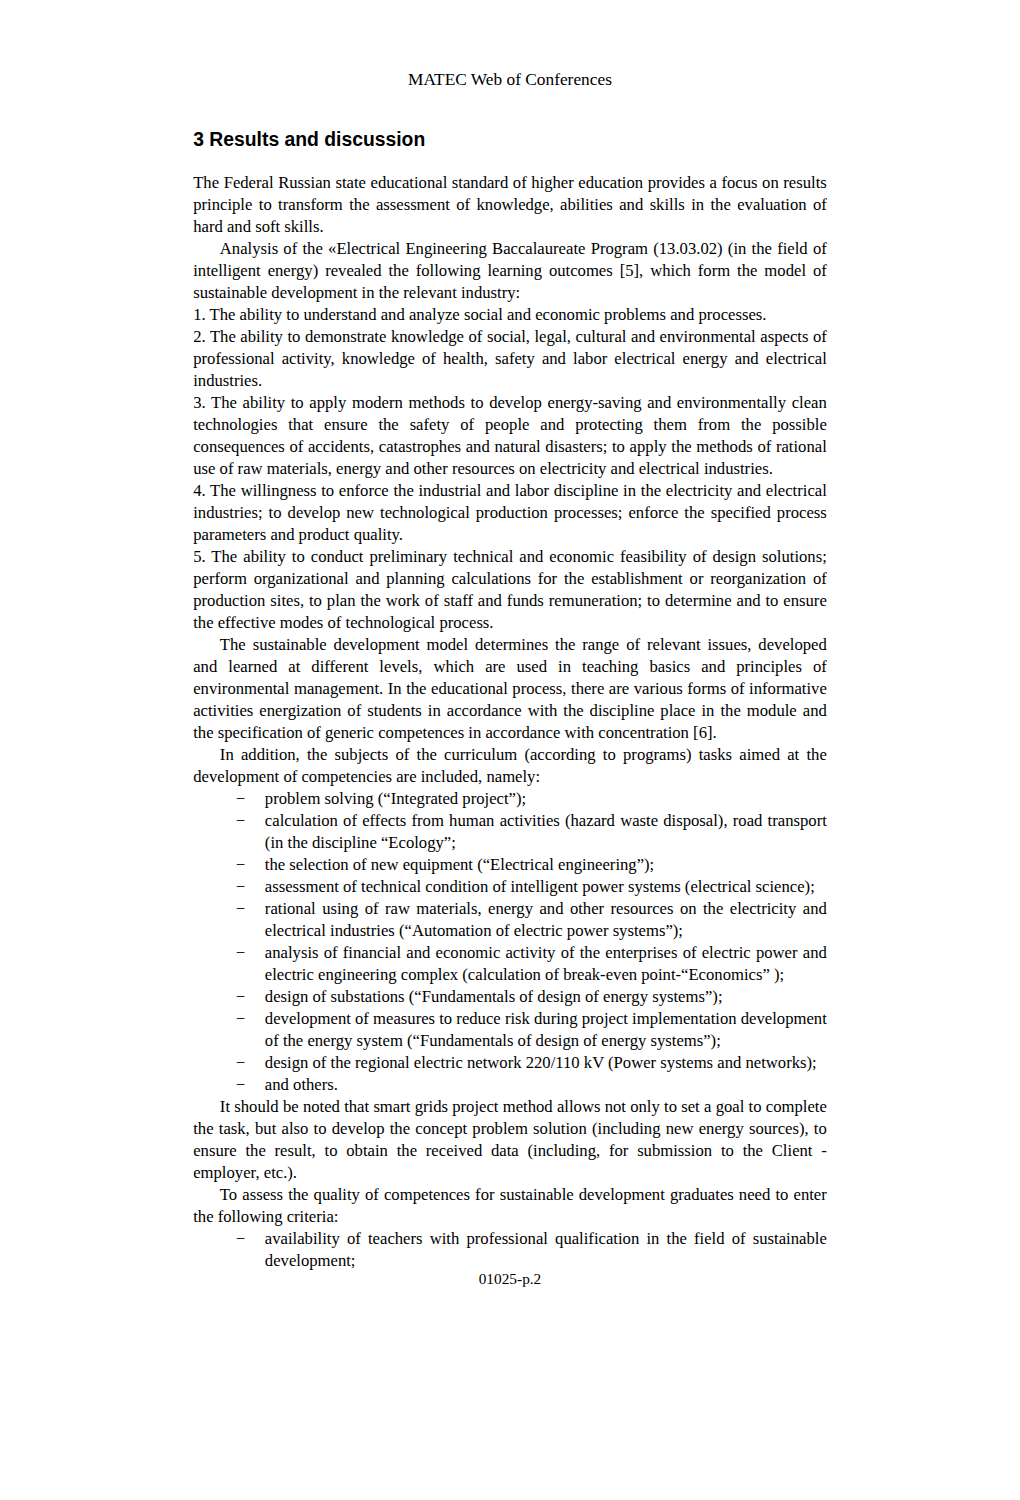MATEC Web of Conferences
3 Results and discussion
The Federal Russian state educational standard of higher education provides a focus on results principle to transform the assessment of knowledge, abilities and skills in the evaluation of hard and soft skills.
Analysis of the «Electrical Engineering Baccalaureate Program (13.03.02) (in the field of intelligent energy) revealed the following learning outcomes [5], which form the model of sustainable development in the relevant industry:
1. The ability to understand and analyze social and economic problems and processes.
2. The ability to demonstrate knowledge of social, legal, cultural and environmental aspects of professional activity, knowledge of health, safety and labor electrical energy and electrical industries.
3. The ability to apply modern methods to develop energy-saving and environmentally clean technologies that ensure the safety of people and protecting them from the possible consequences of accidents, catastrophes and natural disasters; to apply the methods of rational use of raw materials, energy and other resources on electricity and electrical industries.
4. The willingness to enforce the industrial and labor discipline in the electricity and electrical industries; to develop new technological production processes; enforce the specified process parameters and product quality.
5. The ability to conduct preliminary technical and economic feasibility of design solutions; perform organizational and planning calculations for the establishment or reorganization of production sites, to plan the work of staff and funds remuneration; to determine and to ensure the effective modes of technological process.
The sustainable development model determines the range of relevant issues, developed and learned at different levels, which are used in teaching basics and principles of environmental management. In the educational process, there are various forms of informative activities energization of students in accordance with the discipline place in the module and the specification of generic competences in accordance with concentration [6].
In addition, the subjects of the curriculum (according to programs) tasks aimed at the development of competencies are included, namely:
problem solving (“Integrated project”);
calculation of effects from human activities (hazard waste disposal), road transport (in the discipline “Ecology”;
the selection of new equipment (“Electrical engineering”);
assessment of technical condition of intelligent power systems (electrical science);
rational using of raw materials, energy and other resources on the electricity and electrical industries (“Automation of electric power systems”);
analysis of financial and economic activity of the enterprises of electric power and electric engineering complex (calculation of break-even point-“Economics” );
design of substations (“Fundamentals of design of energy systems”);
development of measures to reduce risk during project implementation development of the energy system (“Fundamentals of design of energy systems”);
design of the regional electric network 220/110 kV (Power systems and networks);
and others.
It should be noted that smart grids project method allows not only to set a goal to complete the task, but also to develop the concept problem solution (including new energy sources), to ensure the result, to obtain the received data (including, for submission to the Client - employer, etc.).
To assess the quality of competences for sustainable development graduates need to enter the following criteria:
availability of teachers with professional qualification in the field of sustainable development;
01025-p.2